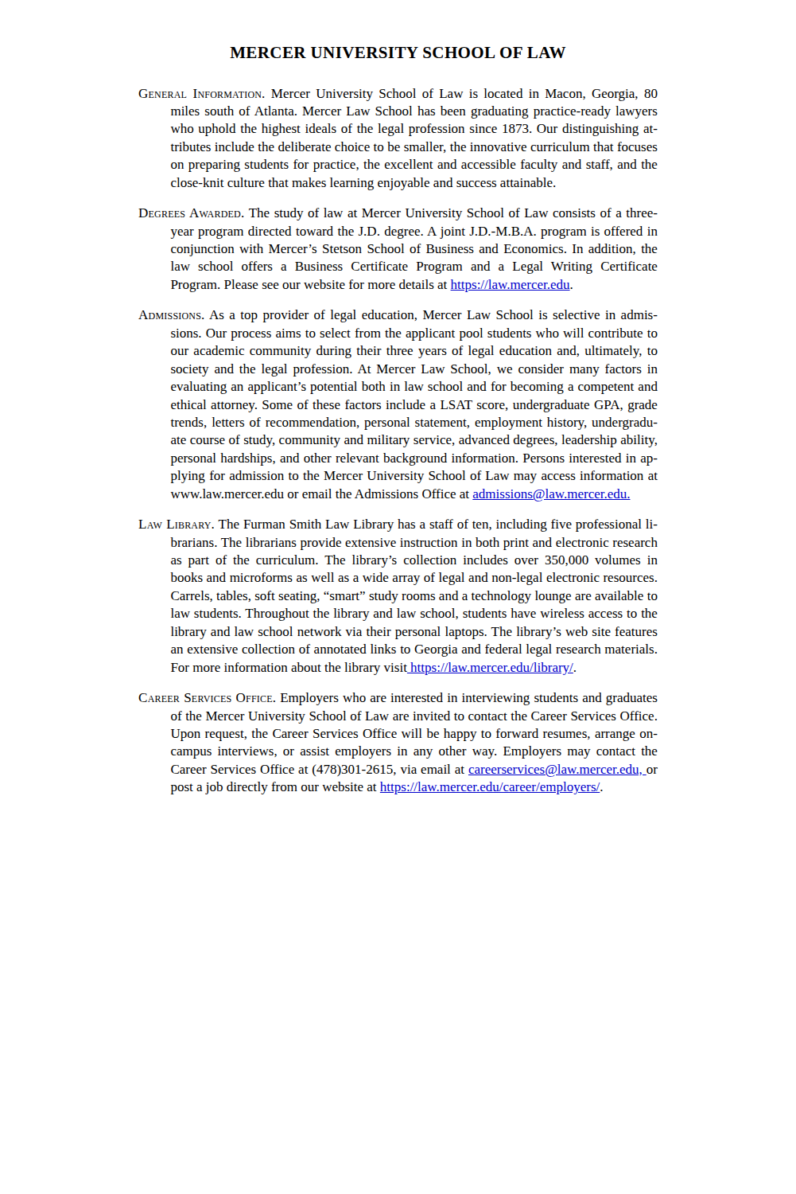MERCER UNIVERSITY SCHOOL OF LAW
General Information. Mercer University School of Law is located in Macon, Georgia, 80 miles south of Atlanta. Mercer Law School has been graduating practice-ready lawyers who uphold the highest ideals of the legal profession since 1873. Our distinguishing attributes include the deliberate choice to be smaller, the innovative curriculum that focuses on preparing students for practice, the excellent and accessible faculty and staff, and the close-knit culture that makes learning enjoyable and success attainable.
Degrees Awarded. The study of law at Mercer University School of Law consists of a three-year program directed toward the J.D. degree. A joint J.D.-M.B.A. program is offered in conjunction with Mercer’s Stetson School of Business and Economics. In addition, the law school offers a Business Certificate Program and a Legal Writing Certificate Program. Please see our website for more details at https://law.mercer.edu.
Admissions. As a top provider of legal education, Mercer Law School is selective in admissions. Our process aims to select from the applicant pool students who will contribute to our academic community during their three years of legal education and, ultimately, to society and the legal profession. At Mercer Law School, we consider many factors in evaluating an applicant’s potential both in law school and for becoming a competent and ethical attorney. Some of these factors include a LSAT score, undergraduate GPA, grade trends, letters of recommendation, personal statement, employment history, undergraduate course of study, community and military service, advanced degrees, leadership ability, personal hardships, and other relevant background information. Persons interested in applying for admission to the Mercer University School of Law may access information at www.law.mercer.edu or email the Admissions Office at admissions@law.mercer.edu.
Law Library. The Furman Smith Law Library has a staff of ten, including five professional librarians. The librarians provide extensive instruction in both print and electronic research as part of the curriculum. The library’s collection includes over 350,000 volumes in books and microforms as well as a wide array of legal and non-legal electronic resources. Carrels, tables, soft seating, “smart” study rooms and a technology lounge are available to law students. Throughout the library and law school, students have wireless access to the library and law school network via their personal laptops. The library’s web site features an extensive collection of annotated links to Georgia and federal legal research materials. For more information about the library visit https://law.mercer.edu/library/.
Career Services Office. Employers who are interested in interviewing students and graduates of the Mercer University School of Law are invited to contact the Career Services Office. Upon request, the Career Services Office will be happy to forward resumes, arrange on-campus interviews, or assist employers in any other way. Employers may contact the Career Services Office at (478)301-2615, via email at careerservices@law.mercer.edu, or post a job directly from our website at https://law.mercer.edu/career/employers/.